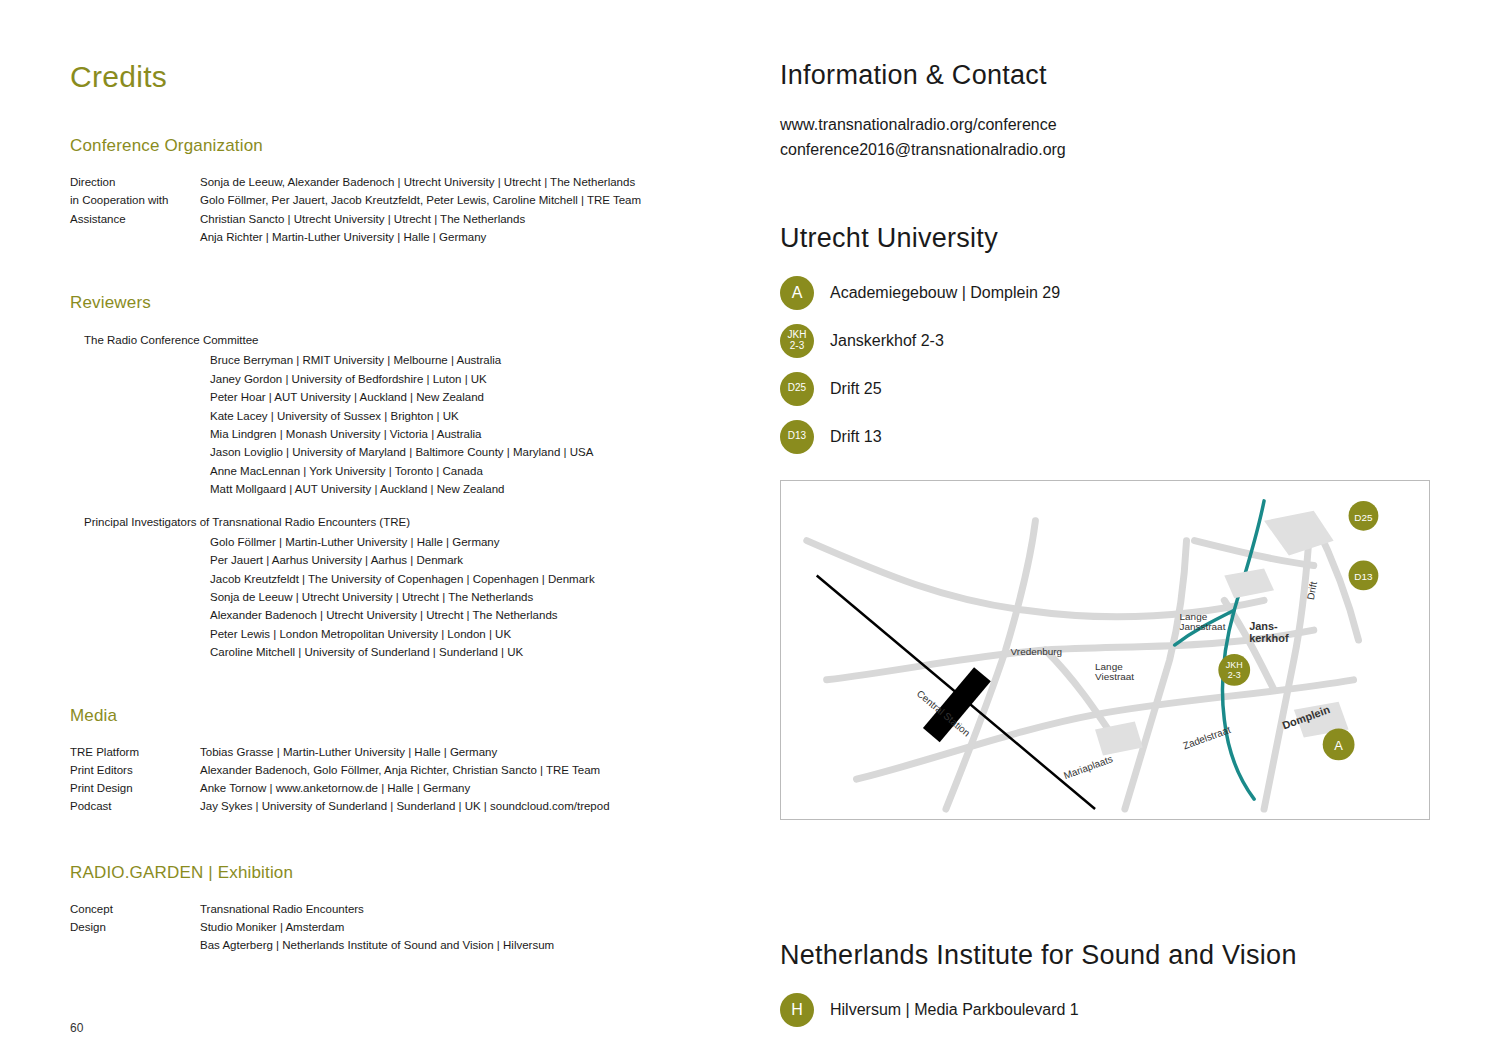Credits
Conference Organization
| Direction | Sonja de Leeuw, Alexander Badenoch / Utrecht University / Utrecht / The Netherlands |
| in Cooperation with | Golo Föllmer, Per Jauert, Jacob Kreutzfeldt, Peter Lewis, Caroline Mitchell / TRE Team |
| Assistance | Christian Sancto / Utrecht University / Utrecht / The Netherlands |
| | Anja Richter / Martin-Luther University / Halle / Germany |
Reviewers
The Radio Conference Committee
Bruce Berryman | RMIT University | Melbourne | Australia
Janey Gordon | University of Bedfordshire | Luton | UK
Peter Hoar | AUT University | Auckland | New Zealand
Kate Lacey | University of Sussex | Brighton | UK
Mia Lindgren | Monash University | Victoria | Australia
Jason Loviglio | University of Maryland | Baltimore County | Maryland | USA
Anne MacLennan | York University | Toronto | Canada
Matt Mollgaard | AUT University | Auckland | New Zealand
Principal Investigators of Transnational Radio Encounters (TRE)
Golo Föllmer | Martin-Luther University | Halle | Germany
Per Jauert | Aarhus University | Aarhus | Denmark
Jacob Kreutzfeldt | The University of Copenhagen | Copenhagen | Denmark
Sonja de Leeuw | Utrecht University | Utrecht | The Netherlands
Alexander Badenoch | Utrecht University | Utrecht | The Netherlands
Peter Lewis | London Metropolitan University | London | UK
Caroline Mitchell | University of Sunderland | Sunderland | UK
Media
| TRE Platform | Tobias Grasse / Martin-Luther University / Halle / Germany |
| Print Editors | Alexander Badenoch, Golo Föllmer, Anja Richter, Christian Sancto / TRE Team |
| Print Design | Anke Tornow / www.anketornow.de / Halle / Germany |
| Podcast | Jay Sykes / University of Sunderland / Sunderland / UK / soundcloud.com/trepod |
RADIO.GARDEN | Exhibition
| Concept | Transnational Radio Encounters |
| Design | Studio Moniker / Amsterdam |
| | Bas Agterberg / Netherlands Institute of Sound and Vision / Hilversum |
Information & Contact
www.transnationalradio.org/conference
conference2016@transnationalradio.org
Utrecht University
A
Academiegebouw | Domplein 29
JKH
2-3
Janskerkhof 2-3
D25
Drift 25
D13
Drift 13
Central Station Vredenburg Lange Viestraat Lange Jansstraat Jans- kerkhof Drift Domplein Zadelstraat Mariaplaats D25 D13 JKH 2-3 A
Netherlands Institute for Sound and Vision
H
Hilversum | Media Parkboulevard 1
60